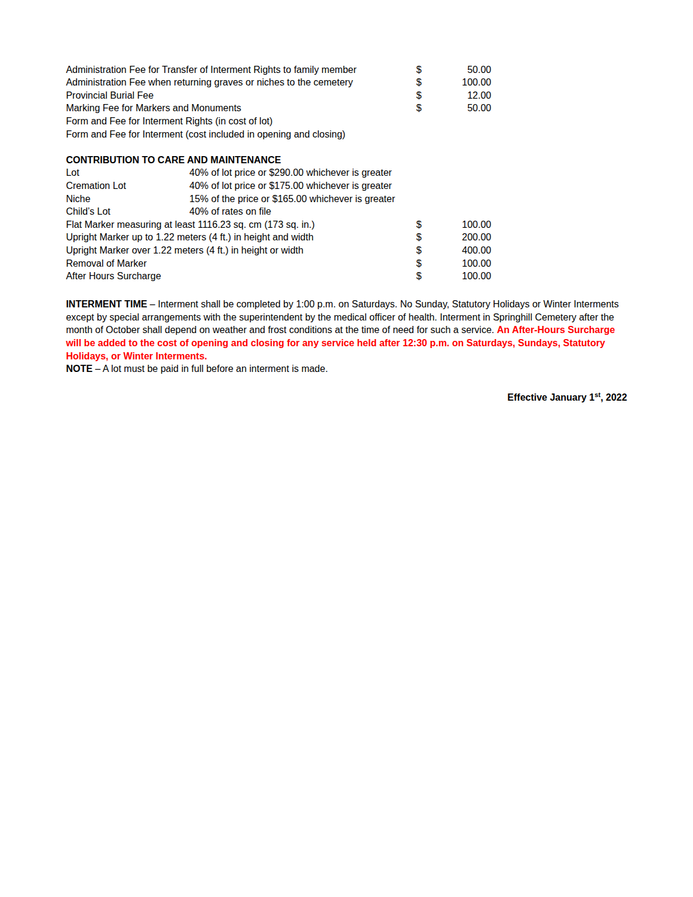| Administration Fee for Transfer of Interment Rights to family member | $ | 50.00 | |
| Administration Fee when returning graves or niches to the cemetery | $ | 100.00 | |
| Provincial Burial Fee | $ | 12.00 | |
| Marking Fee for Markers and Monuments | $ | 50.00 | |
| Form and Fee for Interment Rights (in cost of lot) | | | |
| Form and Fee for Interment (cost included in opening and closing) | | | |
CONTRIBUTION TO CARE AND MAINTENANCE
| Lot | 40% of lot price or $290.00 whichever is greater | | | |
| Cremation Lot | 40% of lot price or $175.00 whichever is greater | | | |
| Niche | 15% of the price or $165.00 whichever is greater | | | |
| Child’s Lot | 40% of rates on file | | | |
| Flat Marker measuring at least 1116.23 sq. cm (173 sq. in.) | $ | 100.00 | |
| Upright Marker up to 1.22 meters (4 ft.) in height and width | $ | 200.00 | |
| Upright Marker over 1.22 meters (4 ft.) in height or width | $ | 400.00 | |
| Removal of Marker | $ | 100.00 | |
| After Hours Surcharge | $ | 100.00 | |
INTERMENT TIME – Interment shall be completed by 1:00 p.m. on Saturdays. No Sunday, Statutory Holidays or Winter Interments except by special arrangements with the superintendent by the medical officer of health. Interment in Springhill Cemetery after the month of October shall depend on weather and frost conditions at the time of need for such a service. An After-Hours Surcharge will be added to the cost of opening and closing for any service held after 12:30 p.m. on Saturdays, Sundays, Statutory Holidays, or Winter Interments.
NOTE – A lot must be paid in full before an interment is made.
Effective January 1st, 2022